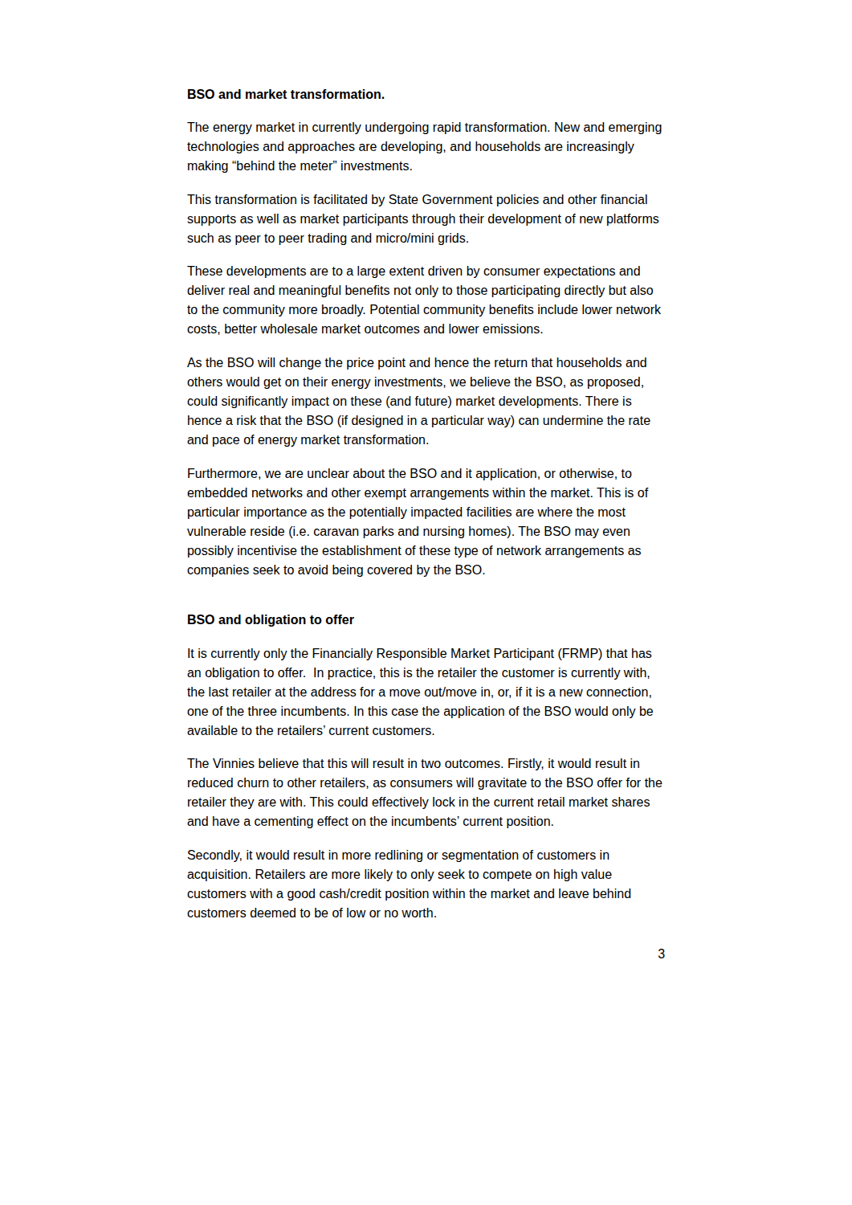BSO and market transformation.
The energy market in currently undergoing rapid transformation. New and emerging technologies and approaches are developing, and households are increasingly making “behind the meter” investments.
This transformation is facilitated by State Government policies and other financial supports as well as market participants through their development of new platforms such as peer to peer trading and micro/mini grids.
These developments are to a large extent driven by consumer expectations and deliver real and meaningful benefits not only to those participating directly but also to the community more broadly. Potential community benefits include lower network costs, better wholesale market outcomes and lower emissions.
As the BSO will change the price point and hence the return that households and others would get on their energy investments, we believe the BSO, as proposed, could significantly impact on these (and future) market developments. There is hence a risk that the BSO (if designed in a particular way) can undermine the rate and pace of energy market transformation.
Furthermore, we are unclear about the BSO and it application, or otherwise, to embedded networks and other exempt arrangements within the market. This is of particular importance as the potentially impacted facilities are where the most vulnerable reside (i.e. caravan parks and nursing homes). The BSO may even possibly incentivise the establishment of these type of network arrangements as companies seek to avoid being covered by the BSO.
BSO and obligation to offer
It is currently only the Financially Responsible Market Participant (FRMP) that has an obligation to offer. In practice, this is the retailer the customer is currently with, the last retailer at the address for a move out/move in, or, if it is a new connection, one of the three incumbents. In this case the application of the BSO would only be available to the retailers’ current customers.
The Vinnies believe that this will result in two outcomes. Firstly, it would result in reduced churn to other retailers, as consumers will gravitate to the BSO offer for the retailer they are with. This could effectively lock in the current retail market shares and have a cementing effect on the incumbents’ current position.
Secondly, it would result in more redlining or segmentation of customers in acquisition. Retailers are more likely to only seek to compete on high value customers with a good cash/credit position within the market and leave behind customers deemed to be of low or no worth.
3